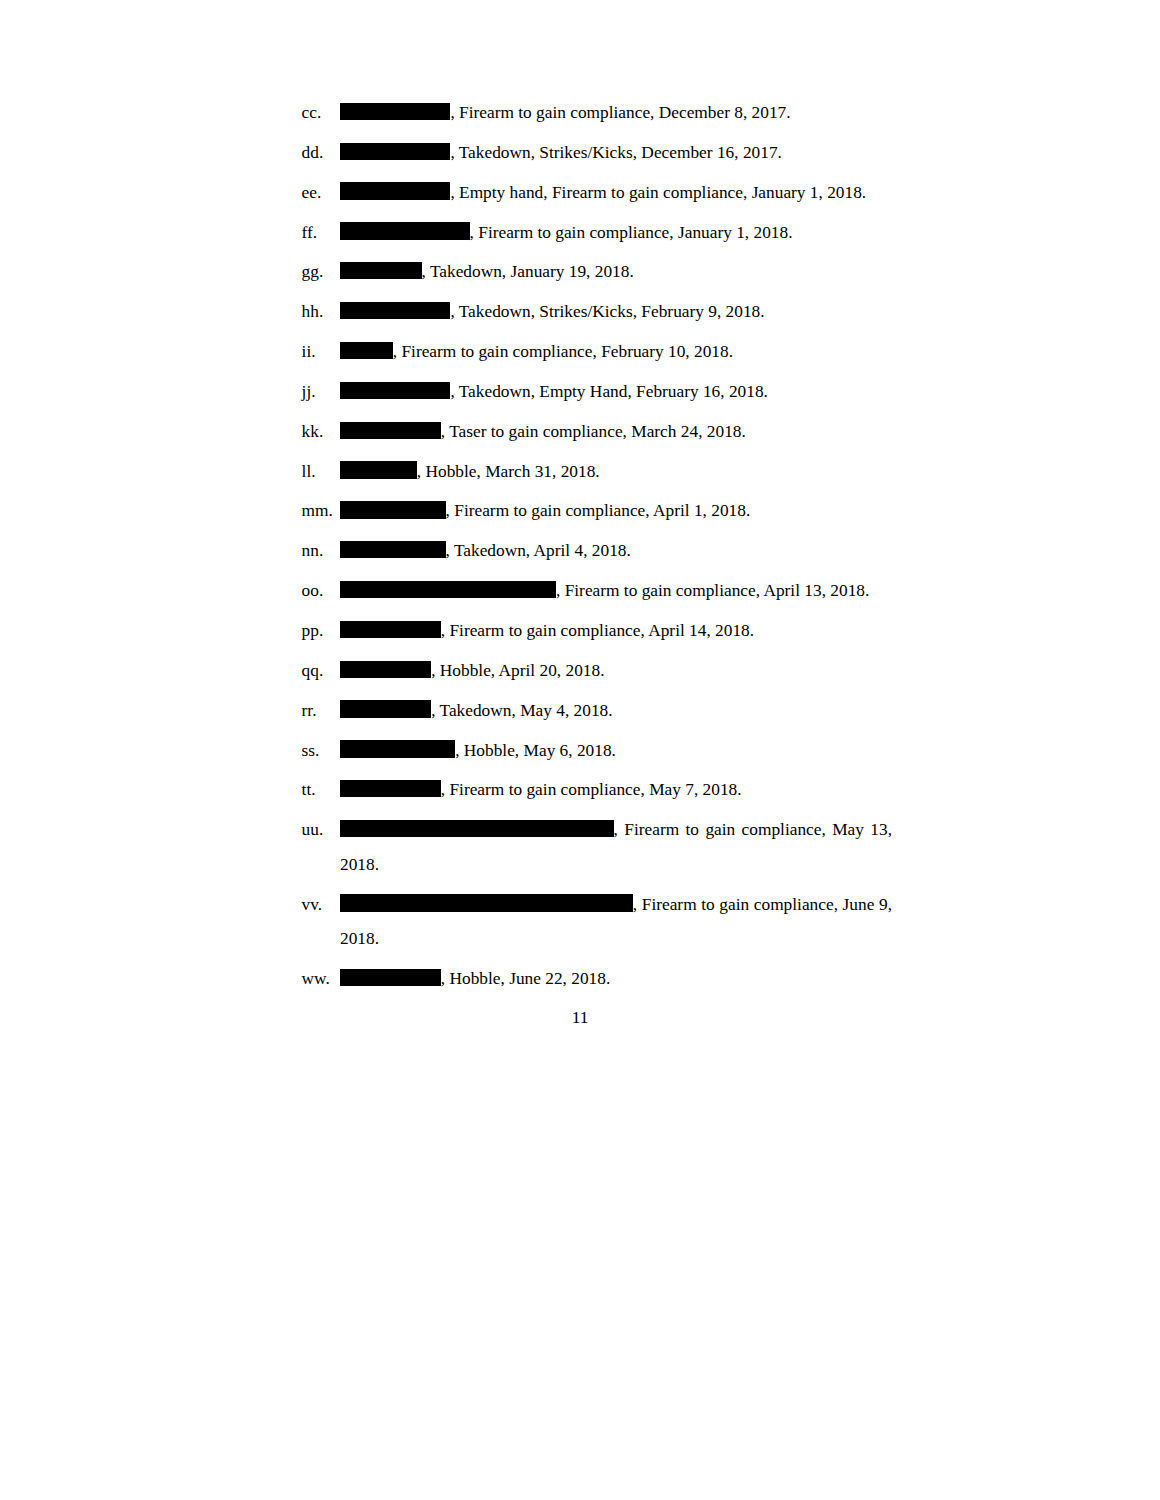cc. , Firearm to gain compliance, December 8, 2017.
dd. , Takedown, Strikes/Kicks, December 16, 2017.
ee. , Empty hand, Firearm to gain compliance, January 1, 2018.
ff. , Firearm to gain compliance, January 1, 2018.
gg. , Takedown, January 19, 2018.
hh. , Takedown, Strikes/Kicks, February 9, 2018.
ii. , Firearm to gain compliance, February 10, 2018.
jj. , Takedown, Empty Hand, February 16, 2018.
kk. , Taser to gain compliance, March 24, 2018.
ll. , Hobble, March 31, 2018.
mm. , Firearm to gain compliance, April 1, 2018.
nn. , Takedown, April 4, 2018.
oo. , Firearm to gain compliance, April 13, 2018.
pp. , Firearm to gain compliance, April 14, 2018.
qq. , Hobble, April 20, 2018.
rr. , Takedown, May 4, 2018.
ss. , Hobble, May 6, 2018.
tt. , Firearm to gain compliance, May 7, 2018.
uu. , Firearm to gain compliance, May 13, 2018.
vv. , Firearm to gain compliance, June 9, 2018.
ww. , Hobble, June 22, 2018.
11